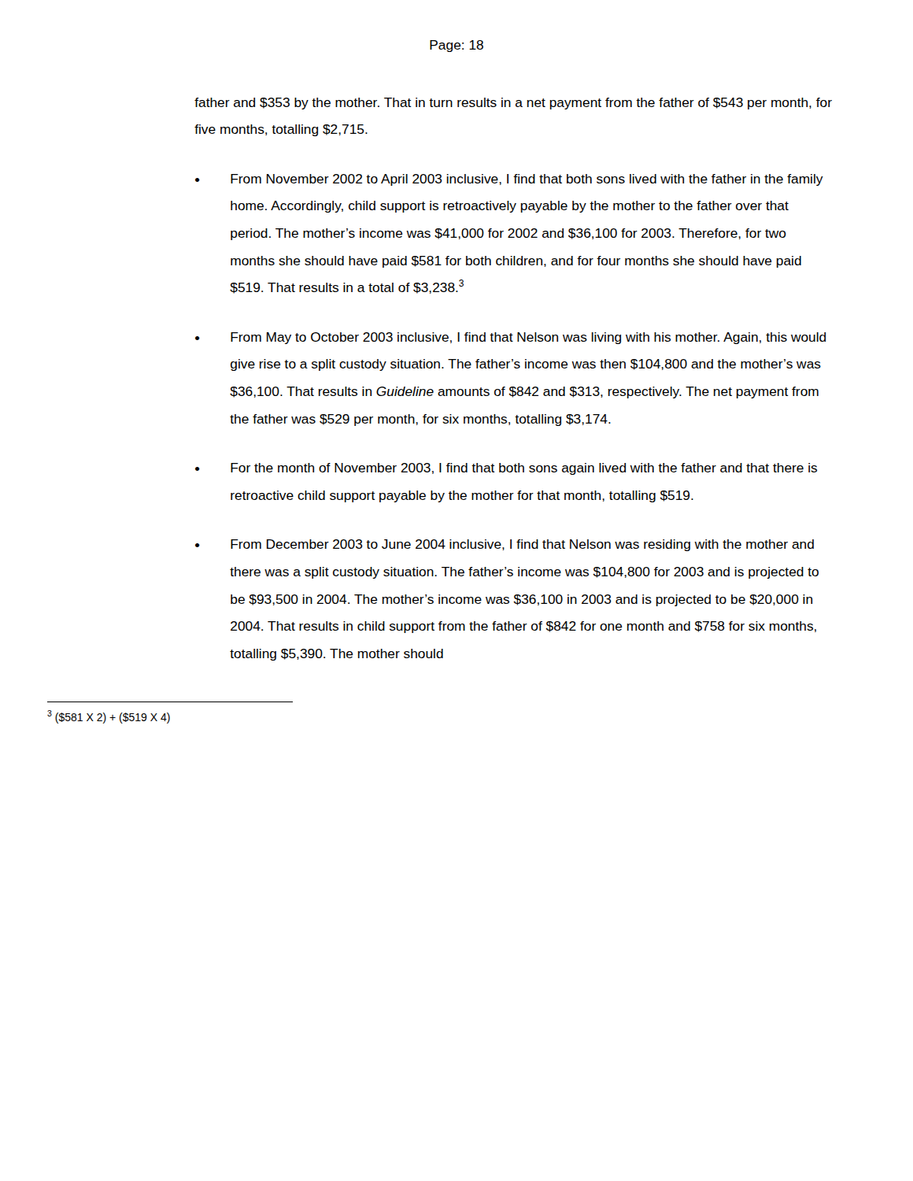Page: 18
father and $353 by the mother. That in turn results in a net payment from the father of $543 per month, for five months, totalling $2,715.
From November 2002 to April 2003 inclusive, I find that both sons lived with the father in the family home. Accordingly, child support is retroactively payable by the mother to the father over that period. The mother’s income was $41,000 for 2002 and $36,100 for 2003. Therefore, for two months she should have paid $581 for both children, and for four months she should have paid $519. That results in a total of $3,238.3
From May to October 2003 inclusive, I find that Nelson was living with his mother. Again, this would give rise to a split custody situation. The father’s income was then $104,800 and the mother’s was $36,100. That results in Guideline amounts of $842 and $313, respectively. The net payment from the father was $529 per month, for six months, totalling $3,174.
For the month of November 2003, I find that both sons again lived with the father and that there is retroactive child support payable by the mother for that month, totalling $519.
From December 2003 to June 2004 inclusive, I find that Nelson was residing with the mother and there was a split custody situation. The father’s income was $104,800 for 2003 and is projected to be $93,500 in 2004. The mother’s income was $36,100 in 2003 and is projected to be $20,000 in 2004. That results in child support from the father of $842 for one month and $758 for six months, totalling $5,390. The mother should
3 ($581 X 2) + ($519 X 4)